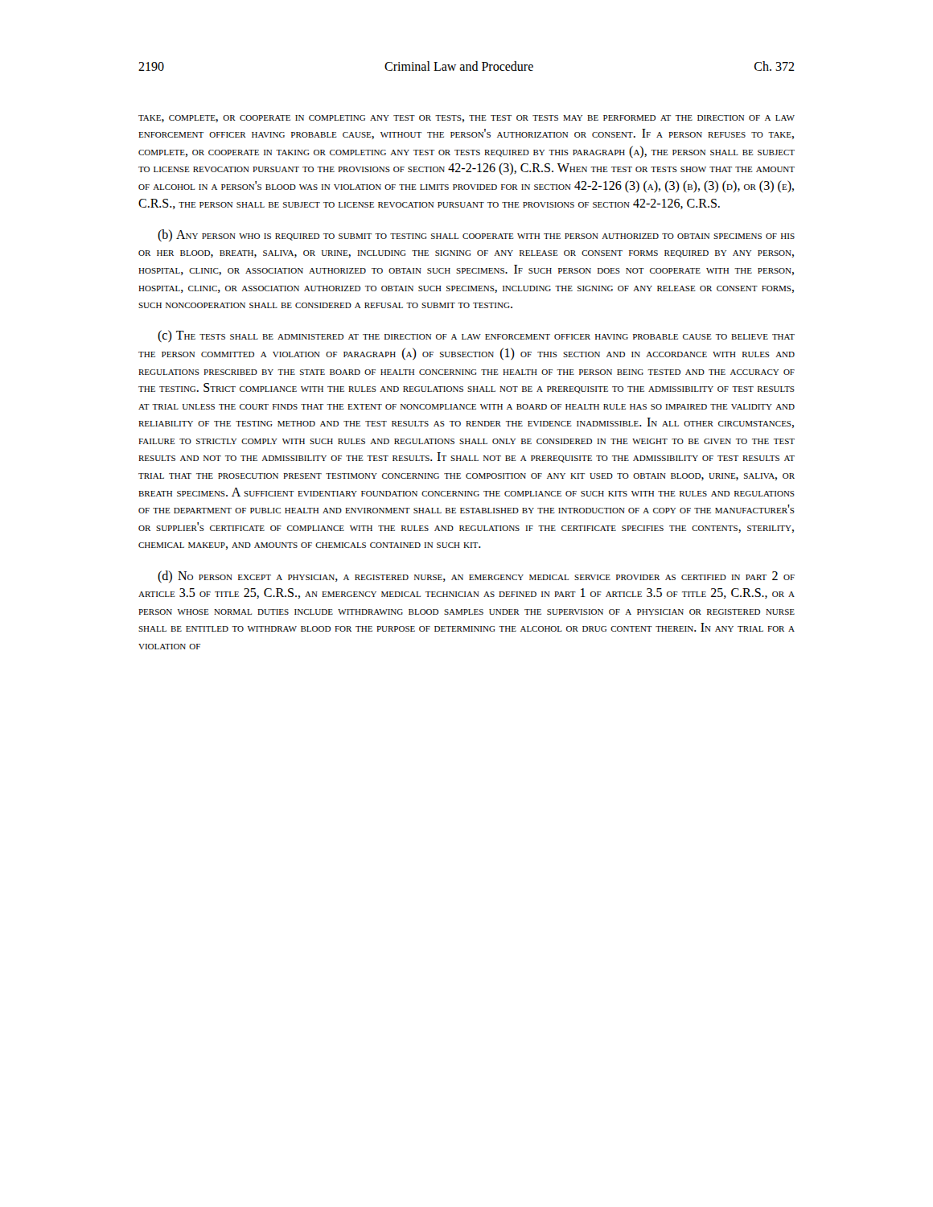2190 Criminal Law and Procedure Ch. 372
take, complete, or cooperate in completing any test or tests, the test or tests may be performed at the direction of a law enforcement officer having probable cause, without the person's authorization or consent. If a person refuses to take, complete, or cooperate in taking or completing any test or tests required by this paragraph (a), the person shall be subject to license revocation pursuant to the provisions of section 42-2-126 (3), C.R.S. When the test or tests show that the amount of alcohol in a person's blood was in violation of the limits provided for in section 42-2-126 (3) (a), (3) (b), (3) (d), or (3) (e), C.R.S., the person shall be subject to license revocation pursuant to the provisions of section 42-2-126, C.R.S.
(b) Any person who is required to submit to testing shall cooperate with the person authorized to obtain specimens of his or her blood, breath, saliva, or urine, including the signing of any release or consent forms required by any person, hospital, clinic, or association authorized to obtain such specimens. If such person does not cooperate with the person, hospital, clinic, or association authorized to obtain such specimens, including the signing of any release or consent forms, such noncooperation shall be considered a refusal to submit to testing.
(c) The tests shall be administered at the direction of a law enforcement officer having probable cause to believe that the person committed a violation of paragraph (a) of subsection (1) of this section and in accordance with rules and regulations prescribed by the state board of health concerning the health of the person being tested and the accuracy of the testing. Strict compliance with the rules and regulations shall not be a prerequisite to the admissibility of test results at trial unless the court finds that the extent of noncompliance with a board of health rule has so impaired the validity and reliability of the testing method and the test results as to render the evidence inadmissible. In all other circumstances, failure to strictly comply with such rules and regulations shall only be considered in the weight to be given to the test results and not to the admissibility of the test results. It shall not be a prerequisite to the admissibility of test results at trial that the prosecution present testimony concerning the composition of any kit used to obtain blood, urine, saliva, or breath specimens. A sufficient evidentiary foundation concerning the compliance of such kits with the rules and regulations of the department of public health and environment shall be established by the introduction of a copy of the manufacturer's or supplier's certificate of compliance with the rules and regulations if the certificate specifies the contents, sterility, chemical makeup, and amounts of chemicals contained in such kit.
(d) No person except a physician, a registered nurse, an emergency medical service provider as certified in part 2 of article 3.5 of title 25, C.R.S., an emergency medical technician as defined in part 1 of article 3.5 of title 25, C.R.S., or a person whose normal duties include withdrawing blood samples under the supervision of a physician or registered nurse shall be entitled to withdraw blood for the purpose of determining the alcohol or drug content therein. In any trial for a violation of